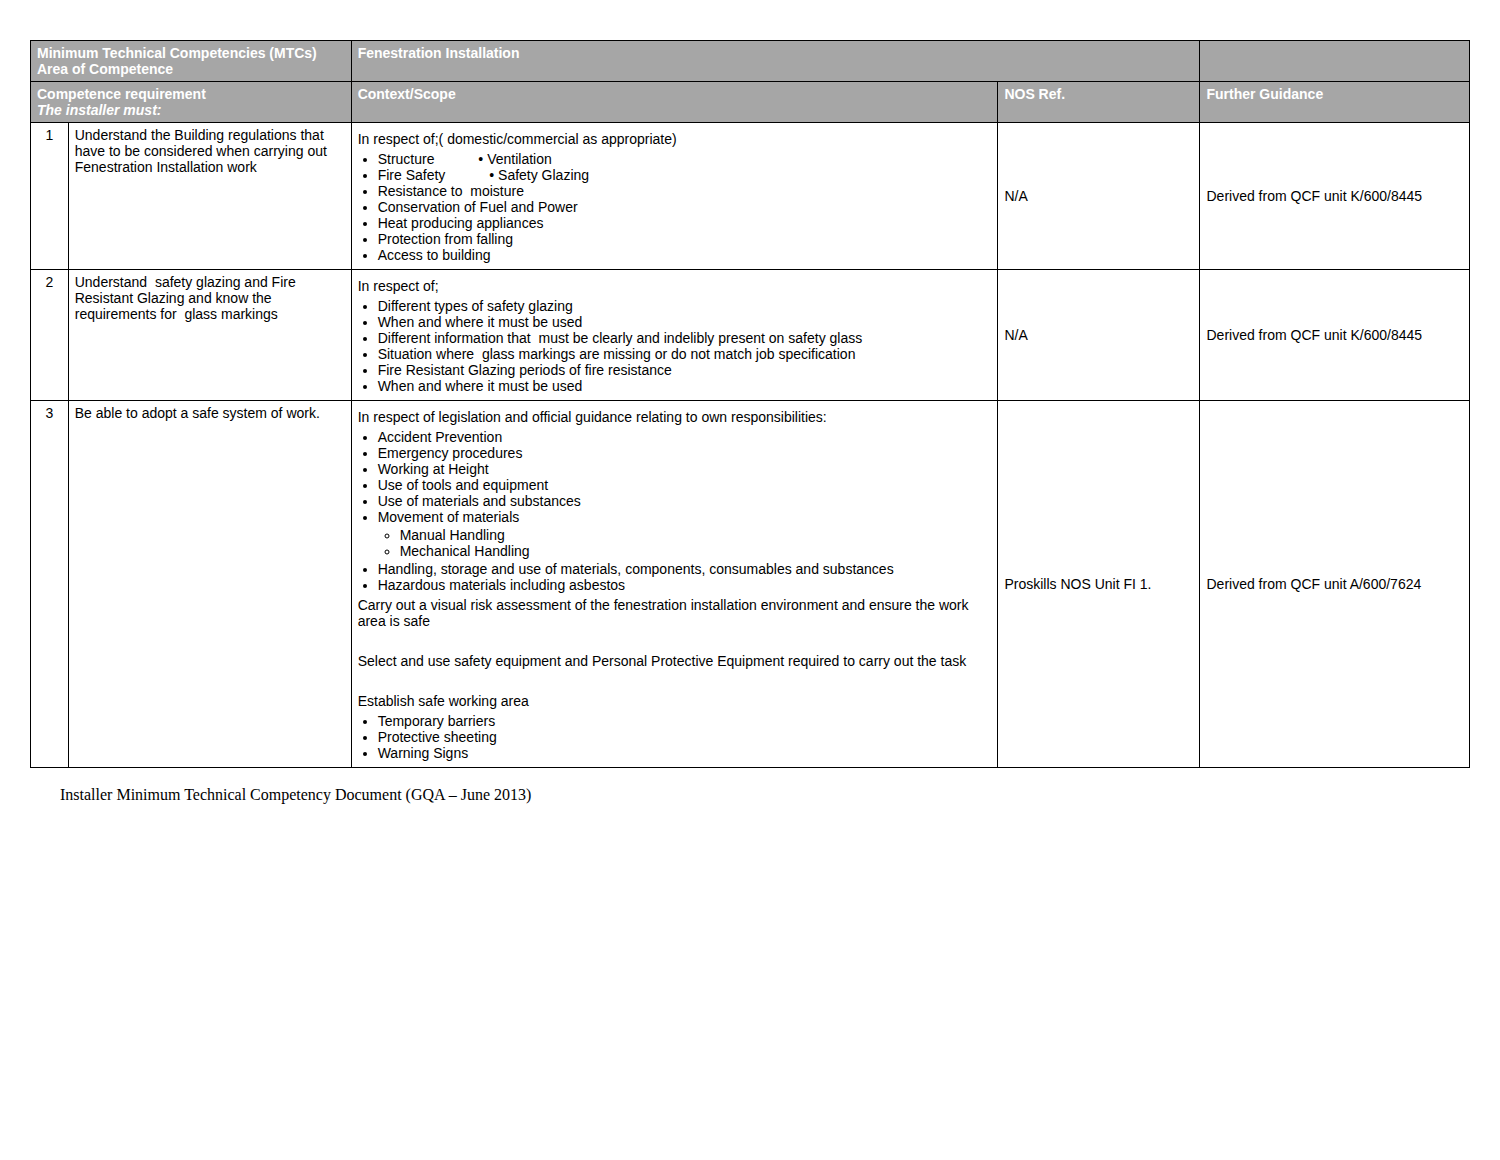| Minimum Technical Competencies (MTCs) Area of Competence | Fenestration Installation | |
| --- | --- | --- |
| Competence requirement The installer must: | Context/Scope | NOS Ref. | Further Guidance |
| 1 | Understand the Building regulations that have to be considered when carrying out Fenestration Installation work | In respect of;( domestic/commercial as appropriate) Structure • Ventilation Fire Safety • Safety Glazing Resistance to moisture Conservation of Fuel and Power Heat producing appliances Protection from falling Access to building | N/A | Derived from QCF unit K/600/8445 |
| 2 | Understand safety glazing and Fire Resistant Glazing and know the requirements for glass markings | In respect of; Different types of safety glazing When and where it must be used Different information that must be clearly and indelibly present on safety glass Situation where glass markings are missing or do not match job specification Fire Resistant Glazing periods of fire resistance When and where it must be used | N/A | Derived from QCF unit K/600/8445 |
| 3 | Be able to adopt a safe system of work. | In respect of legislation and official guidance relating to own responsibilities: Accident Prevention Emergency procedures Working at Height Use of tools and equipment Use of materials and substances Movement of materials Manual Handling Mechanical Handling Handling, storage and use of materials, components, consumables and substances Hazardous materials including asbestos Carry out a visual risk assessment of the fenestration installation environment and ensure the work area is safe Select and use safety equipment and Personal Protective Equipment required to carry out the task Establish safe working area Temporary barriers Protective sheeting Warning Signs | Proskills NOS Unit FI 1. | Derived from QCF unit A/600/7624 |
Installer Minimum Technical Competency Document (GQA – June 2013)